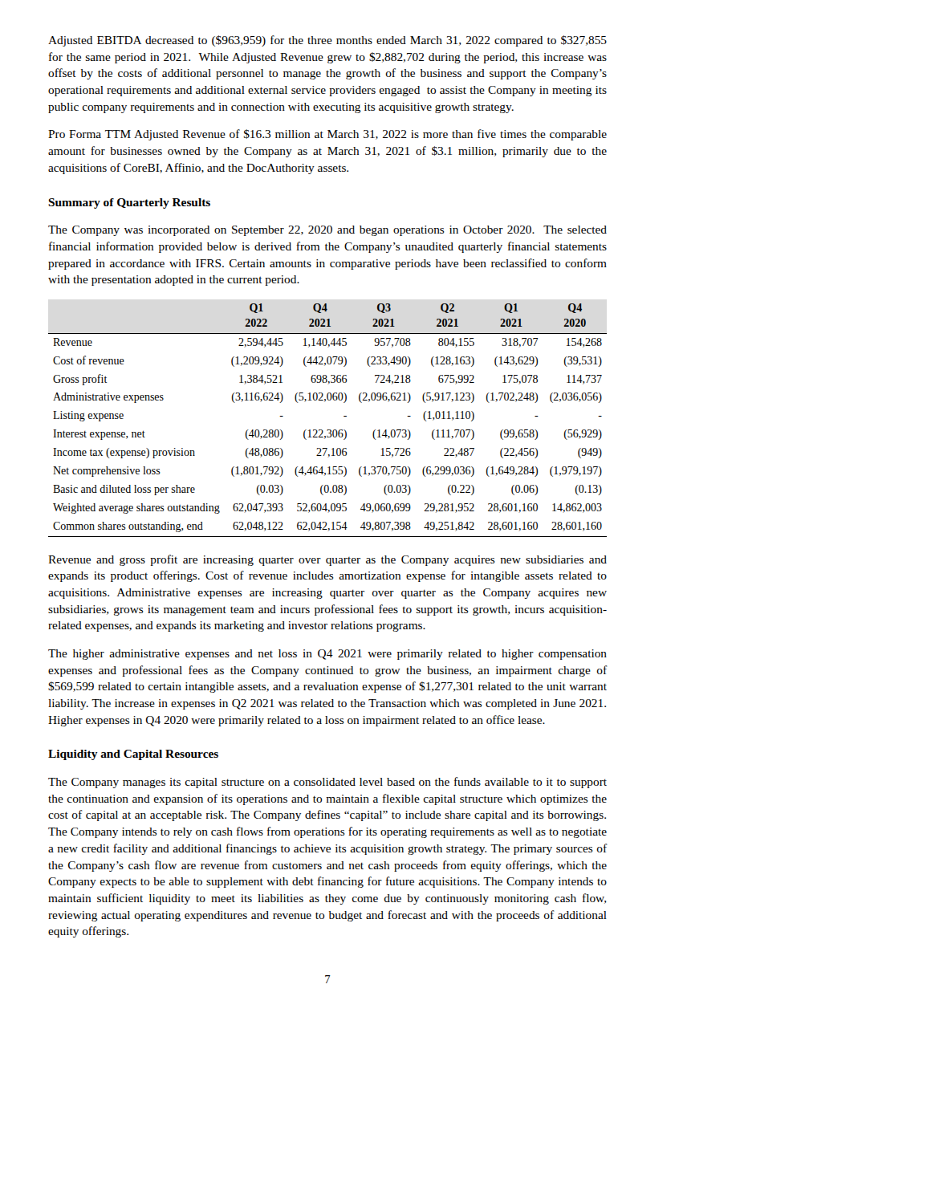Adjusted EBITDA decreased to ($963,959) for the three months ended March 31, 2022 compared to $327,855 for the same period in 2021. While Adjusted Revenue grew to $2,882,702 during the period, this increase was offset by the costs of additional personnel to manage the growth of the business and support the Company’s operational requirements and additional external service providers engaged to assist the Company in meeting its public company requirements and in connection with executing its acquisitive growth strategy.
Pro Forma TTM Adjusted Revenue of $16.3 million at March 31, 2022 is more than five times the comparable amount for businesses owned by the Company as at March 31, 2021 of $3.1 million, primarily due to the acquisitions of CoreBI, Affinio, and the DocAuthority assets.
Summary of Quarterly Results
The Company was incorporated on September 22, 2020 and began operations in October 2020. The selected financial information provided below is derived from the Company’s unaudited quarterly financial statements prepared in accordance with IFRS. Certain amounts in comparative periods have been reclassified to conform with the presentation adopted in the current period.
| | Q1 2022 | Q4 2021 | Q3 2021 | Q2 2021 | Q1 2021 | Q4 2020 |
| --- | --- | --- | --- | --- | --- | --- |
| Revenue | 2,594,445 | 1,140,445 | 957,708 | 804,155 | 318,707 | 154,268 |
| Cost of revenue | (1,209,924) | (442,079) | (233,490) | (128,163) | (143,629) | (39,531) |
| Gross profit | 1,384,521 | 698,366 | 724,218 | 675,992 | 175,078 | 114,737 |
| Administrative expenses | (3,116,624) | (5,102,060) | (2,096,621) | (5,917,123) | (1,702,248) | (2,036,056) |
| Listing expense | - | - | - | (1,011,110) | - | - |
| Interest expense, net | (40,280) | (122,306) | (14,073) | (111,707) | (99,658) | (56,929) |
| Income tax (expense) provision | (48,086) | 27,106 | 15,726 | 22,487 | (22,456) | (949) |
| Net comprehensive loss | (1,801,792) | (4,464,155) | (1,370,750) | (6,299,036) | (1,649,284) | (1,979,197) |
| Basic and diluted loss per share | (0.03) | (0.08) | (0.03) | (0.22) | (0.06) | (0.13) |
| Weighted average shares outstanding | 62,047,393 | 52,604,095 | 49,060,699 | 29,281,952 | 28,601,160 | 14,862,003 |
| Common shares outstanding, end | 62,048,122 | 62,042,154 | 49,807,398 | 49,251,842 | 28,601,160 | 28,601,160 |
Revenue and gross profit are increasing quarter over quarter as the Company acquires new subsidiaries and expands its product offerings. Cost of revenue includes amortization expense for intangible assets related to acquisitions. Administrative expenses are increasing quarter over quarter as the Company acquires new subsidiaries, grows its management team and incurs professional fees to support its growth, incurs acquisition-related expenses, and expands its marketing and investor relations programs.
The higher administrative expenses and net loss in Q4 2021 were primarily related to higher compensation expenses and professional fees as the Company continued to grow the business, an impairment charge of $569,599 related to certain intangible assets, and a revaluation expense of $1,277,301 related to the unit warrant liability. The increase in expenses in Q2 2021 was related to the Transaction which was completed in June 2021. Higher expenses in Q4 2020 were primarily related to a loss on impairment related to an office lease.
Liquidity and Capital Resources
The Company manages its capital structure on a consolidated level based on the funds available to it to support the continuation and expansion of its operations and to maintain a flexible capital structure which optimizes the cost of capital at an acceptable risk. The Company defines “capital” to include share capital and its borrowings. The Company intends to rely on cash flows from operations for its operating requirements as well as to negotiate a new credit facility and additional financings to achieve its acquisition growth strategy. The primary sources of the Company’s cash flow are revenue from customers and net cash proceeds from equity offerings, which the Company expects to be able to supplement with debt financing for future acquisitions. The Company intends to maintain sufficient liquidity to meet its liabilities as they come due by continuously monitoring cash flow, reviewing actual operating expenditures and revenue to budget and forecast and with the proceeds of additional equity offerings.
7